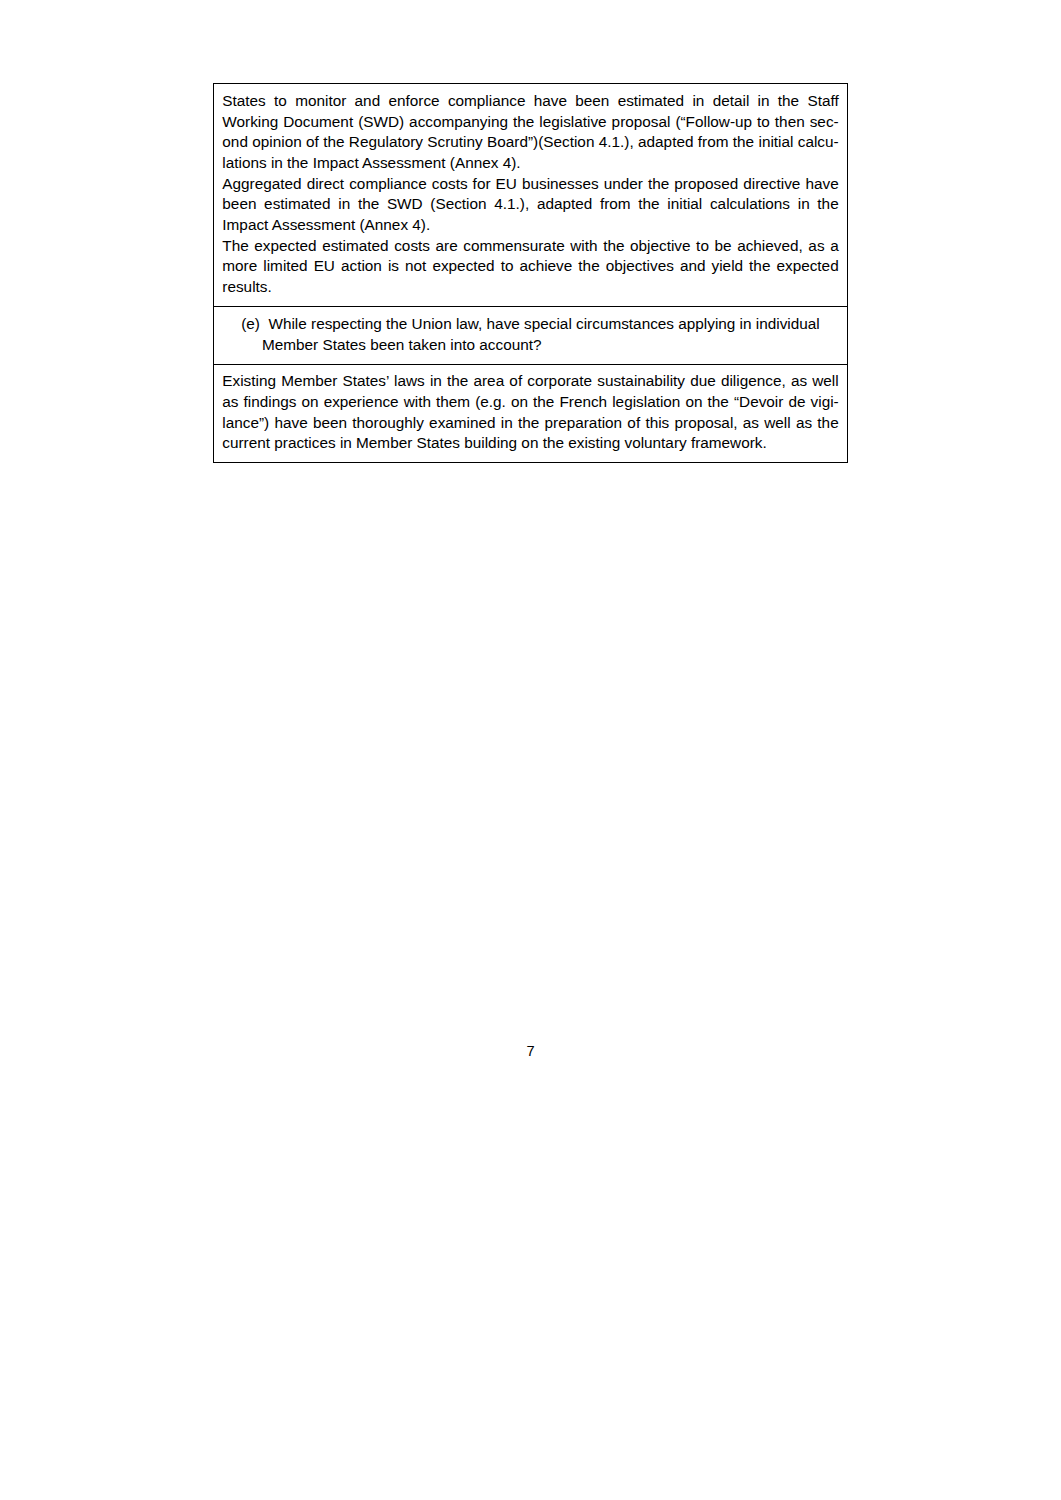| States to monitor and enforce compliance have been estimated in detail in the Staff Working Document (SWD) accompanying the legislative proposal (“Follow-up to then second opinion of the Regulatory Scrutiny Board”)(Section 4.1.), adapted from the initial calculations in the Impact Assessment (Annex 4). Aggregated direct compliance costs for EU businesses under the proposed directive have been estimated in the SWD (Section 4.1.), adapted from the initial calculations in the Impact Assessment (Annex 4). The expected estimated costs are commensurate with the objective to be achieved, as a more limited EU action is not expected to achieve the objectives and yield the expected results. |
| (e) While respecting the Union law, have special circumstances applying in individual Member States been taken into account? |
| Existing Member States’ laws in the area of corporate sustainability due diligence, as well as findings on experience with them (e.g. on the French legislation on the “Devoir de vigilance”) have been thoroughly examined in the preparation of this proposal, as well as the current practices in Member States building on the existing voluntary framework. |
7